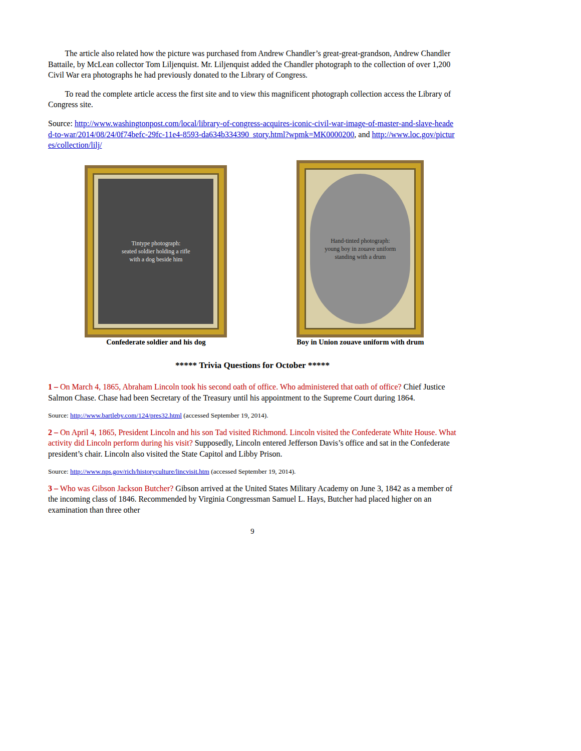The article also related how the picture was purchased from Andrew Chandler’s great-great-grandson, Andrew Chandler Battaile, by McLean collector Tom Liljenquist. Mr. Liljenquist added the Chandler photograph to the collection of over 1,200 Civil War era photographs he had previously donated to the Library of Congress.
To read the complete article access the first site and to view this magnificent photograph collection access the Library of Congress site.
Source: http://www.washingtonpost.com/local/library-of-congress-acquires-iconic-civil-war-image-of-master-and-slave-headed-to-war/2014/08/24/0f74befc-29fc-11e4-8593-da634b334390_story.html?wpmk=MK0000200, and http://www.loc.gov/pictures/collection/lilj/
| Tintype photograph: seated soldier holding a rifle with a dog beside him | Hand-tinted photograph: young boy in zouave uniform standing with a drum |
| Confederate soldier and his dog | Boy in Union zouave uniform with drum |
***** Trivia Questions for October *****
1 – On March 4, 1865, Abraham Lincoln took his second oath of office. Who administered that oath of office? Chief Justice Salmon Chase. Chase had been Secretary of the Treasury until his appointment to the Supreme Court during 1864.
Source: http://www.bartleby.com/124/pres32.html (accessed September 19, 2014).
2 – On April 4, 1865, President Lincoln and his son Tad visited Richmond. Lincoln visited the Confederate White House. What activity did Lincoln perform during his visit? Supposedly, Lincoln entered Jefferson Davis’s office and sat in the Confederate president’s chair. Lincoln also visited the State Capitol and Libby Prison.
Source: http://www.nps.gov/rich/historyculture/lincvisit.htm (accessed September 19, 2014).
3 – Who was Gibson Jackson Butcher? Gibson arrived at the United States Military Academy on June 3, 1842 as a member of the incoming class of 1846. Recommended by Virginia Congressman Samuel L. Hays, Butcher had placed higher on an examination than three other
9